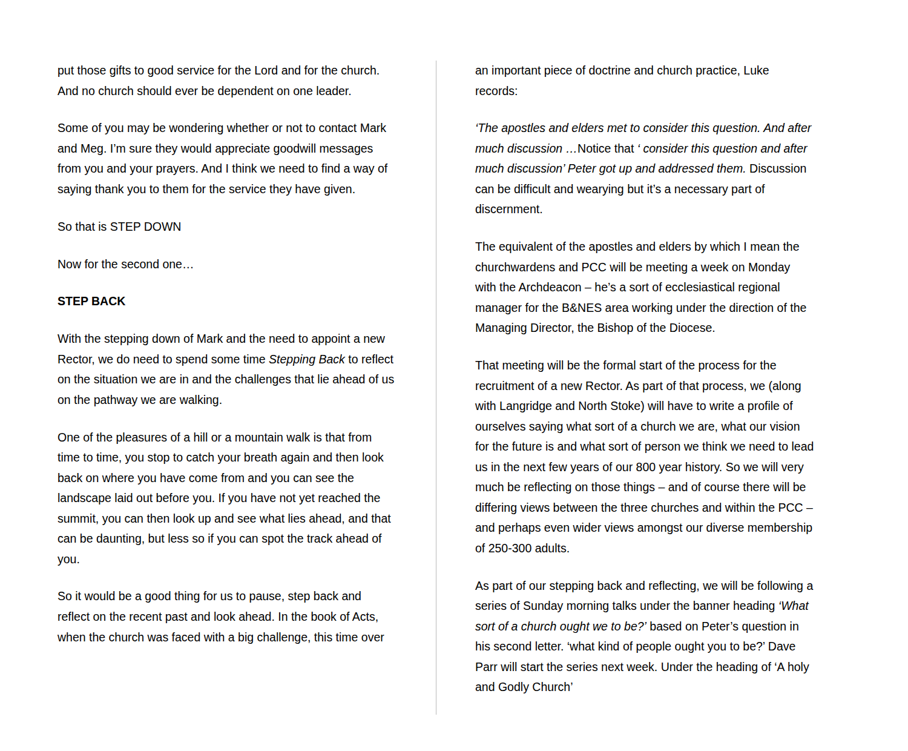put those gifts to good service for the Lord and for the church. And no church should ever be dependent on one leader.
Some of you may be wondering whether or not to contact Mark and Meg. I’m sure they would appreciate goodwill messages from you and your prayers. And I think we need to find a way of saying thank you to them for the service they have given.
So that is STEP DOWN
Now for the second one…
STEP BACK
With the stepping down of Mark and the need to appoint a new Rector, we do need to spend some time Stepping Back to reflect on the situation we are in and the challenges that lie ahead of us on the pathway we are walking.
One of the pleasures of a hill or a mountain walk is that from time to time, you stop to catch your breath again and then look back on where you have come from and you can see the landscape laid out before you. If you have not yet reached the summit, you can then look up and see what lies ahead, and that can be daunting, but less so if you can spot the track ahead of you.
So it would be a good thing for us to pause, step back and reflect on the recent past and look ahead. In the book of Acts, when the church was faced with a big challenge, this time over
an important piece of doctrine and church practice, Luke records:
‘The apostles and elders met to consider this question. And after much discussion …Notice that ‘ consider this question and after much discussion’ Peter got up and addressed them. Discussion can be difficult and wearying but it’s a necessary part of discernment.
The equivalent of the apostles and elders by which I mean the churchwardens and PCC will be meeting a week on Monday with the Archdeacon – he’s a sort of ecclesiastical regional manager for the B&NES area working under the direction of the Managing Director, the Bishop of the Diocese.
That meeting will be the formal start of the process for the recruitment of a new Rector. As part of that process, we (along with Langridge and North Stoke) will have to write a profile of ourselves saying what sort of a church we are, what our vision for the future is and what sort of person we think we need to lead us in the next few years of our 800 year history. So we will very much be reflecting on those things – and of course there will be differing views between the three churches and within the PCC – and perhaps even wider views amongst our diverse membership of 250-300 adults.
As part of our stepping back and reflecting, we will be following a series of Sunday morning talks under the banner heading ‘What sort of a church ought we to be?’ based on Peter’s question in his second letter. ‘what kind of people ought you to be?’ Dave Parr will start the series next week. Under the heading of ‘A holy and Godly Church’